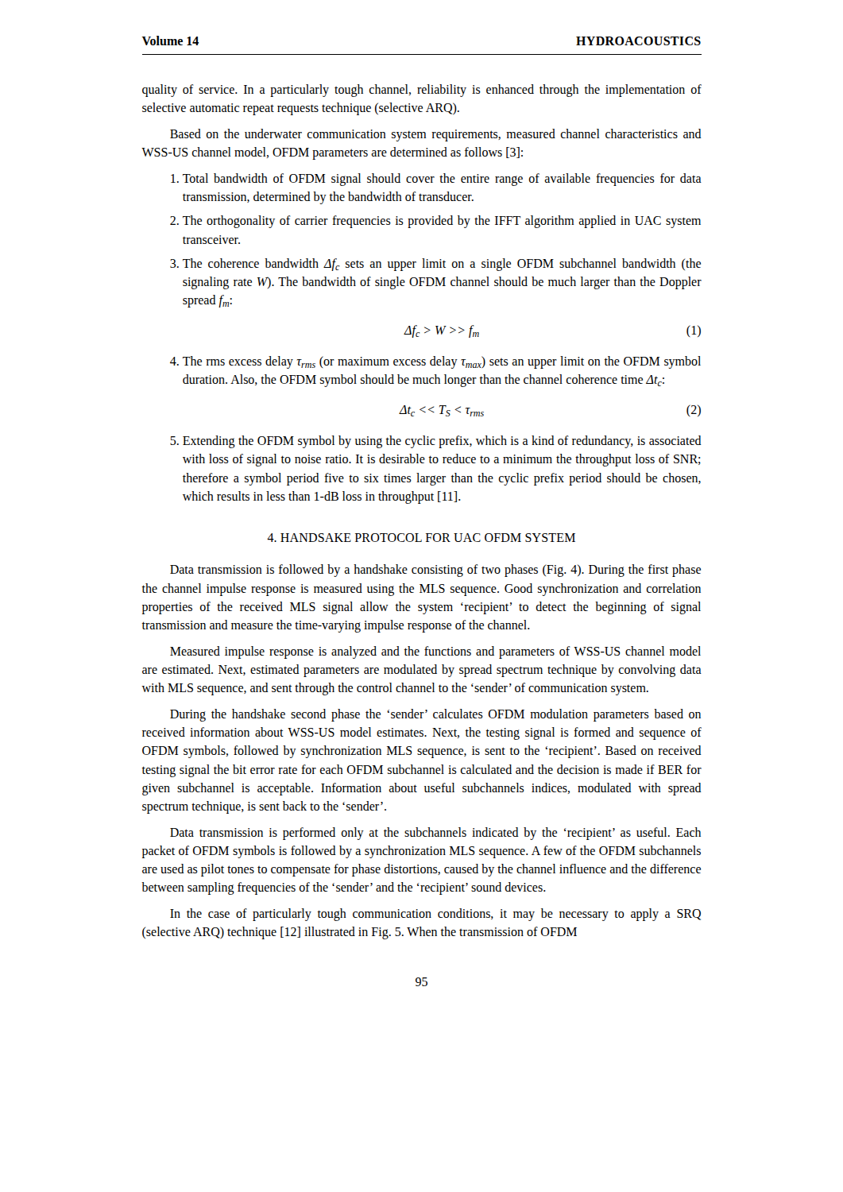Volume 14 HYDROACOUSTICS
quality of service. In a particularly tough channel, reliability is enhanced through the implementation of selective automatic repeat requests technique (selective ARQ).
Based on the underwater communication system requirements, measured channel characteristics and WSS-US channel model, OFDM parameters are determined as follows [3]:
Total bandwidth of OFDM signal should cover the entire range of available frequencies for data transmission, determined by the bandwidth of transducer.
The orthogonality of carrier frequencies is provided by the IFFT algorithm applied in UAC system transceiver.
The coherence bandwidth Δfc sets an upper limit on a single OFDM subchannel bandwidth (the signaling rate W). The bandwidth of single OFDM channel should be much larger than the Doppler spread fm:
Δfc > W >> fm (1)
The rms excess delay τrms (or maximum excess delay τmax) sets an upper limit on the OFDM symbol duration. Also, the OFDM symbol should be much longer than the channel coherence time Δtc:
Δtc << TS < τrms (2)
Extending the OFDM symbol by using the cyclic prefix, which is a kind of redundancy, is associated with loss of signal to noise ratio. It is desirable to reduce to a minimum the throughput loss of SNR; therefore a symbol period five to six times larger than the cyclic prefix period should be chosen, which results in less than 1-dB loss in throughput [11].
4. Handsake protocol for UAC OFDM system
Data transmission is followed by a handshake consisting of two phases (Fig. 4). During the first phase the channel impulse response is measured using the MLS sequence. Good synchronization and correlation properties of the received MLS signal allow the system ‘recipient’ to detect the beginning of signal transmission and measure the time-varying impulse response of the channel.
Measured impulse response is analyzed and the functions and parameters of WSS-US channel model are estimated. Next, estimated parameters are modulated by spread spectrum technique by convolving data with MLS sequence, and sent through the control channel to the ‘sender’ of communication system.
During the handshake second phase the ‘sender’ calculates OFDM modulation parameters based on received information about WSS-US model estimates. Next, the testing signal is formed and sequence of OFDM symbols, followed by synchronization MLS sequence, is sent to the ‘recipient’. Based on received testing signal the bit error rate for each OFDM subchannel is calculated and the decision is made if BER for given subchannel is acceptable. Information about useful subchannels indices, modulated with spread spectrum technique, is sent back to the ‘sender’.
Data transmission is performed only at the subchannels indicated by the ‘recipient’ as useful. Each packet of OFDM symbols is followed by a synchronization MLS sequence. A few of the OFDM subchannels are used as pilot tones to compensate for phase distortions, caused by the channel influence and the difference between sampling frequencies of the ‘sender’ and the ‘recipient’ sound devices.
In the case of particularly tough communication conditions, it may be necessary to apply a SRQ (selective ARQ) technique [12] illustrated in Fig. 5. When the transmission of OFDM
95